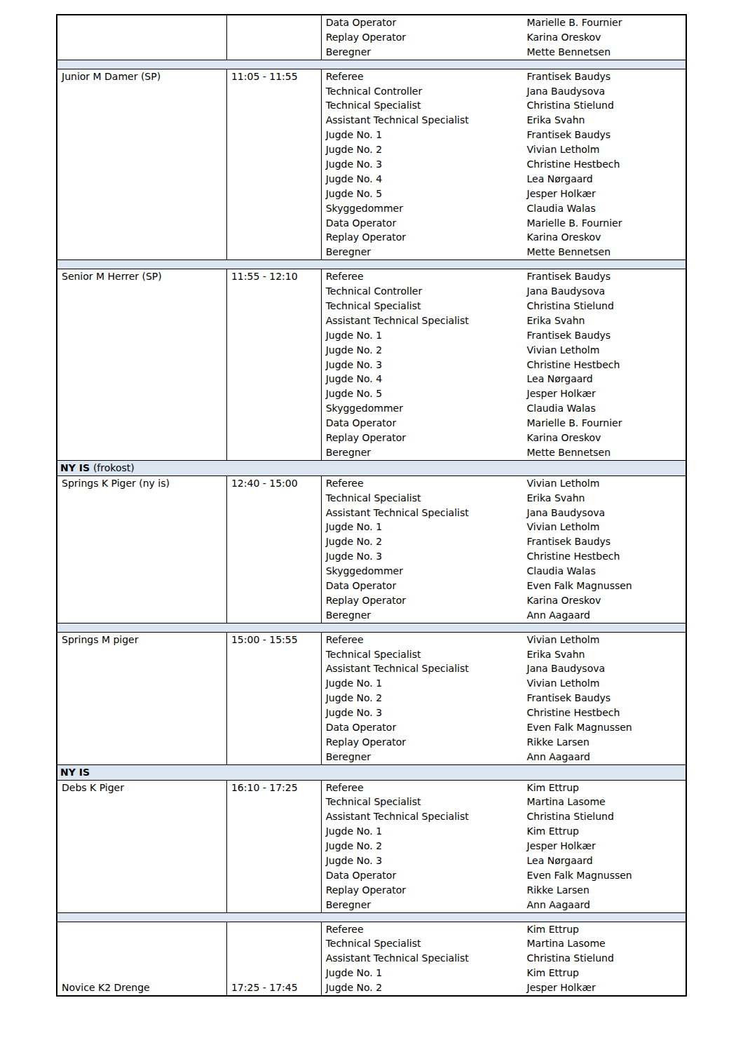| | | Data Operator | Marielle B. Fournier |
| | | Replay Operator | Karina Oreskov |
| | | Beregner | Mette Bennetsen |
| Junior M Damer (SP) | 11:05 - 11:55 | Referee | Frantisek Baudys |
| Technical Controller | Jana Baudysova |
| Technical Specialist | Christina Stielund |
| Assistant Technical Specialist | Erika Svahn |
| Jugde No. 1 | Frantisek Baudys |
| Jugde No. 2 | Vivian Letholm |
| Jugde No. 3 | Christine Hestbech |
| Jugde No. 4 | Lea Nørgaard |
| Jugde No. 5 | Jesper Holkær |
| Skyggedommer | Claudia Walas |
| Data Operator | Marielle B. Fournier |
| Replay Operator | Karina Oreskov |
| | | Beregner | Mette Bennetsen |
| Senior M Herrer (SP) | 11:55 - 12:10 | Referee | Frantisek Baudys |
| Technical Controller | Jana Baudysova |
| Technical Specialist | Christina Stielund |
| Assistant Technical Specialist | Erika Svahn |
| Jugde No. 1 | Frantisek Baudys |
| Jugde No. 2 | Vivian Letholm |
| Jugde No. 3 | Christine Hestbech |
| Jugde No. 4 | Lea Nørgaard |
| Jugde No. 5 | Jesper Holkær |
| Skyggedommer | Claudia Walas |
| Data Operator | Marielle B. Fournier |
| Replay Operator | Karina Oreskov |
| | | Beregner | Mette Bennetsen |
| NY IS (frokost) |
| Springs K Piger (ny is) | 12:40 - 15:00 | Referee | Vivian Letholm |
| Technical Specialist | Erika Svahn |
| Assistant Technical Specialist | Jana Baudysova |
| Jugde No. 1 | Vivian Letholm |
| Jugde No. 2 | Frantisek Baudys |
| Jugde No. 3 | Christine Hestbech |
| Skyggedommer | Claudia Walas |
| Data Operator | Even Falk Magnussen |
| | | Replay Operator | Karina Oreskov |
| | | Beregner | Ann Aagaard |
| Springs M piger | 15:00 - 15:55 | Referee | Vivian Letholm |
| Technical Specialist | Erika Svahn |
| Assistant Technical Specialist | Jana Baudysova |
| Jugde No. 1 | Vivian Letholm |
| Jugde No. 2 | Frantisek Baudys |
| Jugde No. 3 | Christine Hestbech |
| Data Operator | Even Falk Magnussen |
| | | Replay Operator | Rikke Larsen |
| | | Beregner | Ann Aagaard |
| NY IS |
| Debs K Piger | 16:10 - 17:25 | Referee | Kim Ettrup |
| Technical Specialist | Martina Lasome |
| Assistant Technical Specialist | Christina Stielund |
| Jugde No. 1 | Kim Ettrup |
| Jugde No. 2 | Jesper Holkær |
| Jugde No. 3 | Lea Nørgaard |
| Data Operator | Even Falk Magnussen |
| | | Replay Operator | Rikke Larsen |
| | | Beregner | Ann Aagaard |
| | | Referee | Kim Ettrup |
| | | Technical Specialist | Martina Lasome |
| | | Assistant Technical Specialist | Christina Stielund |
| | | Jugde No. 1 | Kim Ettrup |
| Novice K2 Drenge | 17:25 - 17:45 | Jugde No. 2 | Jesper Holkær |